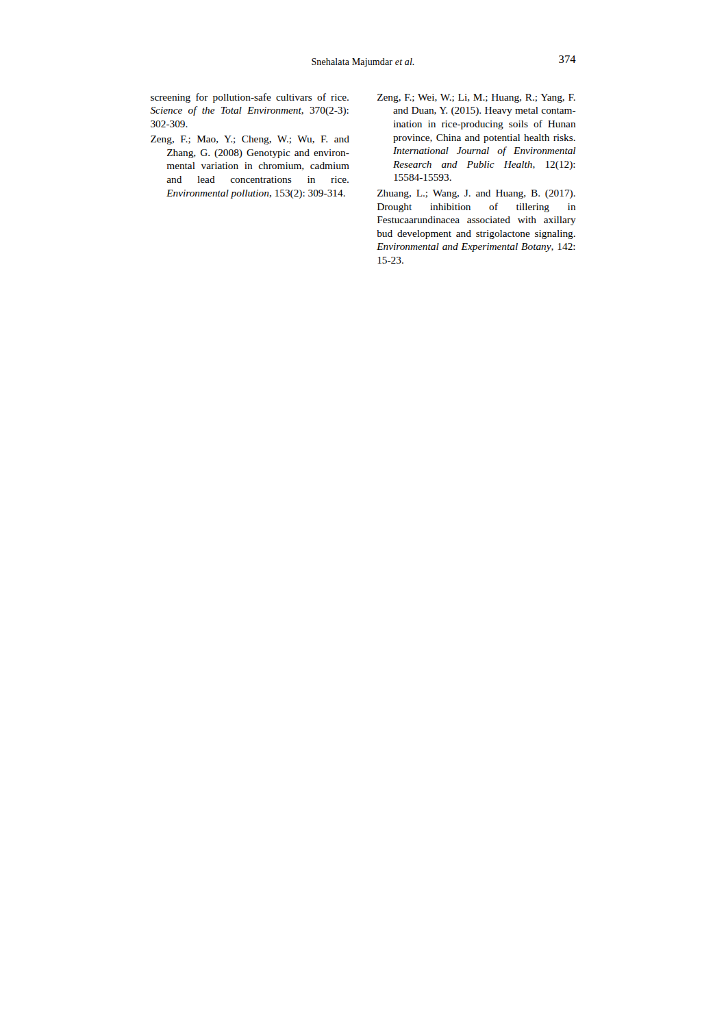Snehalata Majumdar et al.
374
screening for pollution-safe cultivars of rice. Science of the Total Environment, 370(2-3): 302-309.
Zeng, F.; Mao, Y.; Cheng, W.; Wu, F. and Zhang, G. (2008) Genotypic and environmental variation in chromium, cadmium and lead concentrations in rice. Environmental pollution, 153(2): 309-314.
Zeng, F.; Wei, W.; Li, M.; Huang, R.; Yang, F. and Duan, Y. (2015). Heavy metal contamination in rice-producing soils of Hunan province, China and potential health risks. International Journal of Environmental Research and Public Health, 12(12): 15584-15593.
Zhuang, L.; Wang, J. and Huang, B. (2017). Drought inhibition of tillering in Festucaarundinacea associated with axillary bud development and strigolactone signaling. Environmental and Experimental Botany, 142: 15-23.